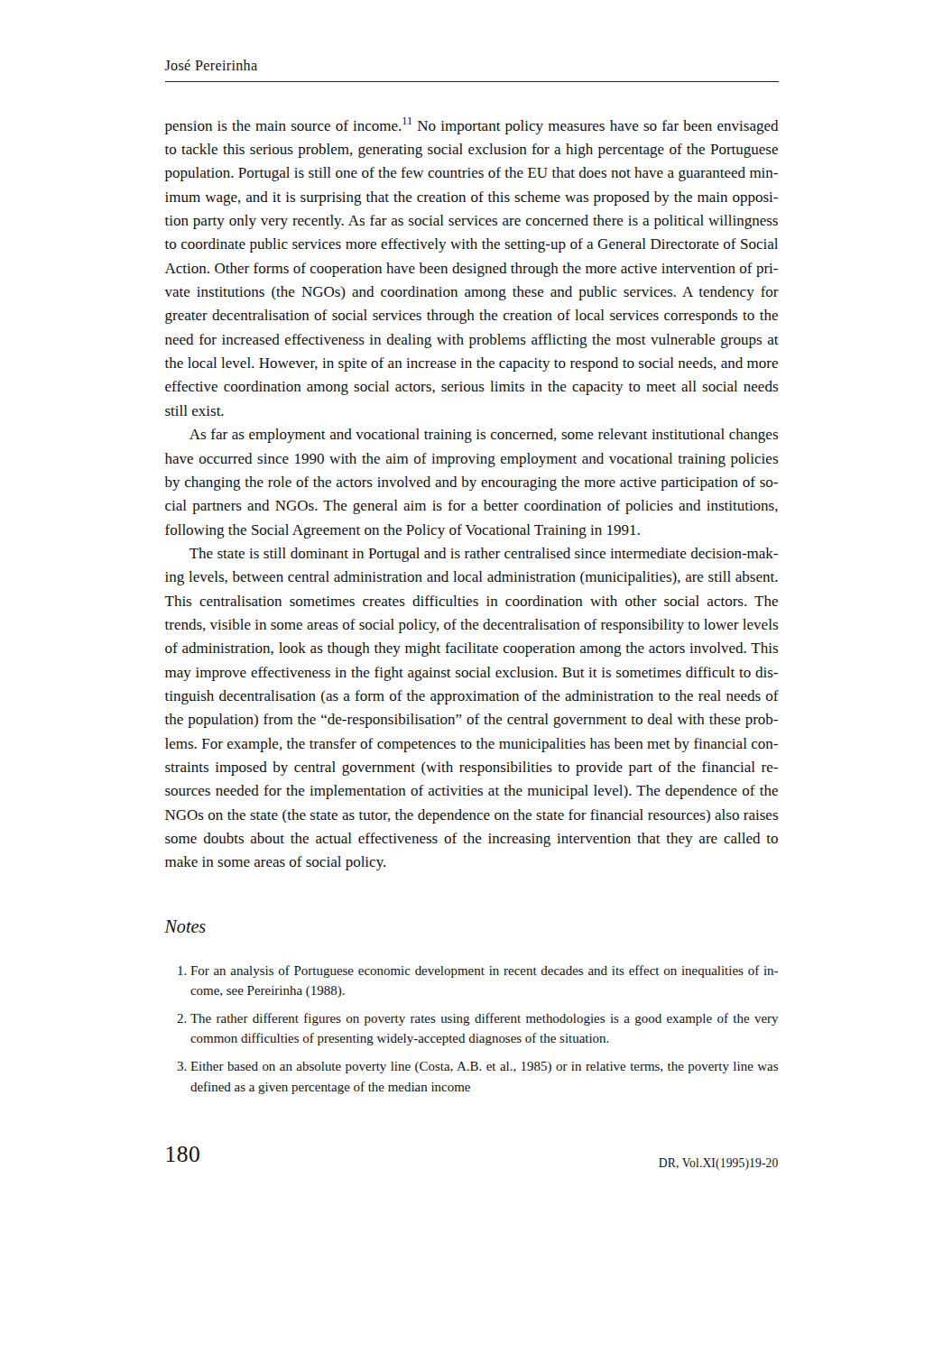José Pereirinha
pension is the main source of income.11 No important policy measures have so far been envisaged to tackle this serious problem, generating social exclusion for a high percentage of the Portuguese population. Portugal is still one of the few countries of the EU that does not have a guaranteed minimum wage, and it is surprising that the creation of this scheme was proposed by the main opposition party only very recently. As far as social services are concerned there is a political willingness to coordinate public services more effectively with the setting-up of a General Directorate of Social Action. Other forms of cooperation have been designed through the more active intervention of private institutions (the NGOs) and coordination among these and public services. A tendency for greater decentralisation of social services through the creation of local services corresponds to the need for increased effectiveness in dealing with problems afflicting the most vulnerable groups at the local level. However, in spite of an increase in the capacity to respond to social needs, and more effective coordination among social actors, serious limits in the capacity to meet all social needs still exist.
As far as employment and vocational training is concerned, some relevant institutional changes have occurred since 1990 with the aim of improving employment and vocational training policies by changing the role of the actors involved and by encouraging the more active participation of social partners and NGOs. The general aim is for a better coordination of policies and institutions, following the Social Agreement on the Policy of Vocational Training in 1991.
The state is still dominant in Portugal and is rather centralised since intermediate decision-making levels, between central administration and local administration (municipalities), are still absent. This centralisation sometimes creates difficulties in coordination with other social actors. The trends, visible in some areas of social policy, of the decentralisation of responsibility to lower levels of administration, look as though they might facilitate cooperation among the actors involved. This may improve effectiveness in the fight against social exclusion. But it is sometimes difficult to distinguish decentralisation (as a form of the approximation of the administration to the real needs of the population) from the “de-responsibilisation” of the central government to deal with these problems. For example, the transfer of competences to the municipalities has been met by financial constraints imposed by central government (with responsibilities to provide part of the financial resources needed for the implementation of activities at the municipal level). The dependence of the NGOs on the state (the state as tutor, the dependence on the state for financial resources) also raises some doubts about the actual effectiveness of the increasing intervention that they are called to make in some areas of social policy.
Notes
For an analysis of Portuguese economic development in recent decades and its effect on inequalities of income, see Pereirinha (1988).
The rather different figures on poverty rates using different methodologies is a good example of the very common difficulties of presenting widely-accepted diagnoses of the situation.
Either based on an absolute poverty line (Costa, A.B. et al., 1985) or in relative terms, the poverty line was defined as a given percentage of the median income
180
DR, Vol.XI(1995)19-20